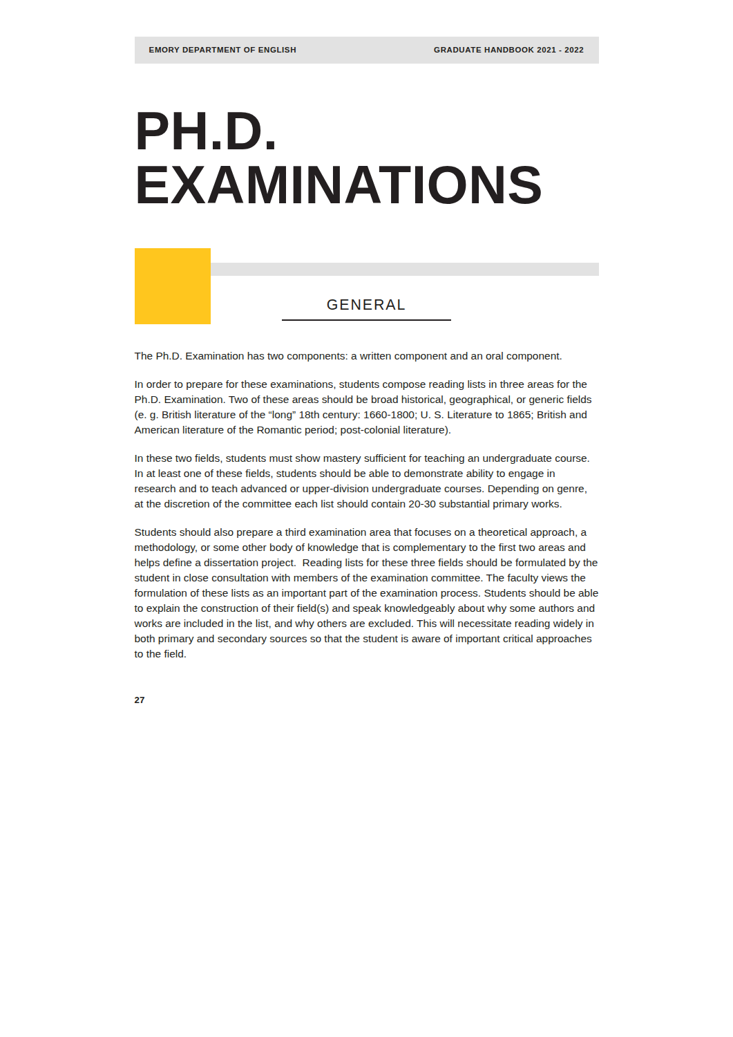Emory Department of English Graduate Handbook 2021 - 2022
Ph.D. Examinations
General
The Ph.D. Examination has two components: a written component and an oral component.
In order to prepare for these examinations, students compose reading lists in three areas for the Ph.D. Examination. Two of these areas should be broad historical, geographical, or generic fields (e. g. British literature of the “long” 18th century: 1660-1800; U. S. Literature to 1865; British and American literature of the Romantic period; post-colonial literature).
In these two fields, students must show mastery sufficient for teaching an undergraduate course. In at least one of these fields, students should be able to demonstrate ability to engage in research and to teach advanced or upper-division undergraduate courses. Depending on genre, at the discretion of the committee each list should contain 20-30 substantial primary works.
Students should also prepare a third examination area that focuses on a theoretical approach, a methodology, or some other body of knowledge that is complementary to the first two areas and helps define a dissertation project. Reading lists for these three fields should be formulated by the student in close consultation with members of the examination committee. The faculty views the formulation of these lists as an important part of the examination process. Students should be able to explain the construction of their field(s) and speak knowledgeably about why some authors and works are included in the list, and why others are excluded. This will necessitate reading widely in both primary and secondary sources so that the student is aware of important critical approaches to the field.
27